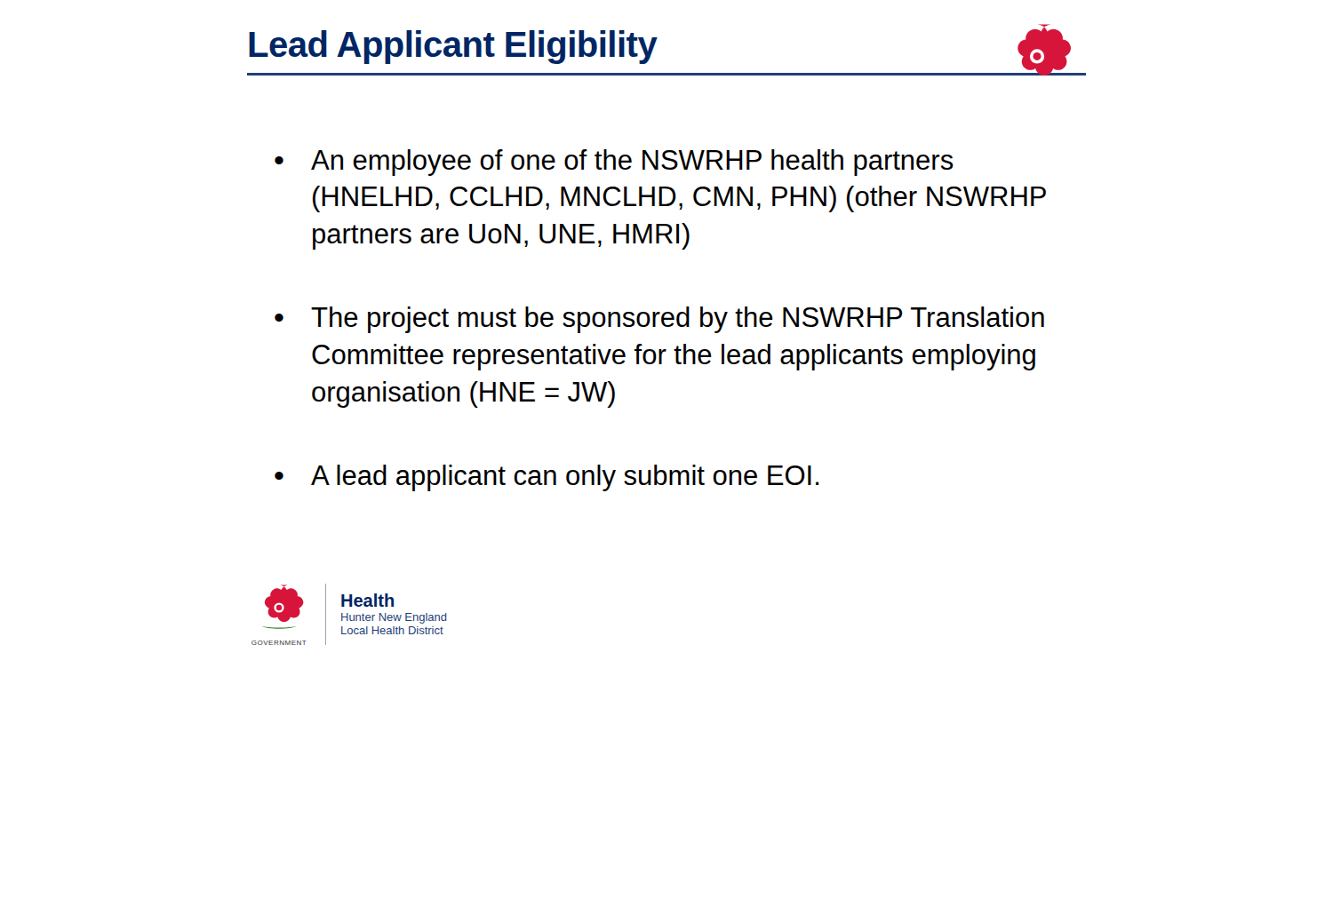Lead Applicant Eligibility
An employee of one of the NSWRHP health partners (HNELHD, CCLHD, MNCLHD, CMN, PHN) (other NSWRHP partners are UoN, UNE, HMRI)
The project must be sponsored by the NSWRHP Translation Committee representative for the lead applicants employing organisation (HNE = JW)
A lead applicant can only submit one EOI.
GOVERNMENT
Health Hunter New England Local Health District